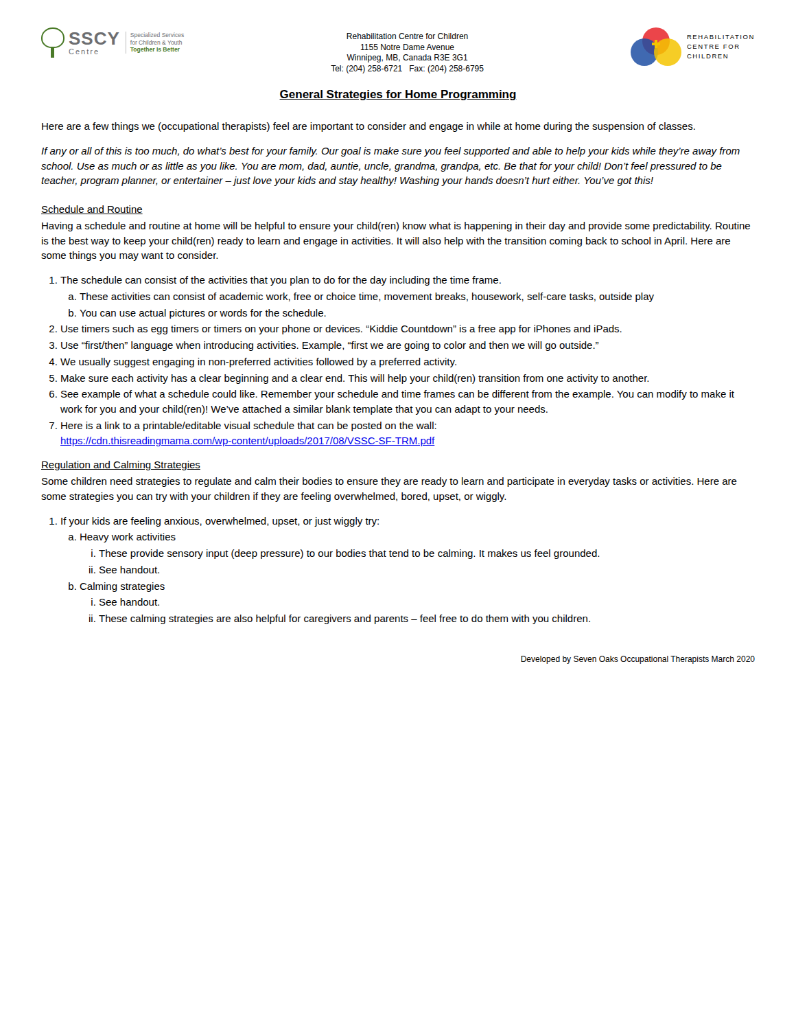SSCY
Centre
Specialized Services
for Children & Youth
Together Is Better
Rehabilitation Centre for Children
1155 Notre Dame Avenue
Winnipeg, MB, Canada R3E 3G1
Tel: (204) 258-6721 Fax: (204) 258-6795
Rehabilitation
Centre for
Children
General Strategies for Home Programming
Here are a few things we (occupational therapists) feel are important to consider and engage in while at home during the suspension of classes.
If any or all of this is too much, do what’s best for your family. Our goal is make sure you feel supported and able to help your kids while they’re away from school. Use as much or as little as you like. You are mom, dad, auntie, uncle, grandma, grandpa, etc. Be that for your child! Don’t feel pressured to be teacher, program planner, or entertainer – just love your kids and stay healthy! Washing your hands doesn’t hurt either. You’ve got this!
Schedule and Routine
Having a schedule and routine at home will be helpful to ensure your child(ren) know what is happening in their day and provide some predictability. Routine is the best way to keep your child(ren) ready to learn and engage in activities. It will also help with the transition coming back to school in April. Here are some things you may want to consider.
The schedule can consist of the activities that you plan to do for the day including the time frame.
These activities can consist of academic work, free or choice time, movement breaks, housework, self-care tasks, outside play
You can use actual pictures or words for the schedule.
Use timers such as egg timers or timers on your phone or devices. “Kiddie Countdown” is a free app for iPhones and iPads.
Use “first/then” language when introducing activities. Example, “first we are going to color and then we will go outside.”
We usually suggest engaging in non-preferred activities followed by a preferred activity.
Make sure each activity has a clear beginning and a clear end. This will help your child(ren) transition from one activity to another.
See example of what a schedule could like. Remember your schedule and time frames can be different from the example. You can modify to make it work for you and your child(ren)! We’ve attached a similar blank template that you can adapt to your needs.
Here is a link to a printable/editable visual schedule that can be posted on the wall:
https://cdn.thisreadingmama.com/wp-content/uploads/2017/08/VSSC-SF-TRM.pdf
Regulation and Calming Strategies
Some children need strategies to regulate and calm their bodies to ensure they are ready to learn and participate in everyday tasks or activities. Here are some strategies you can try with your children if they are feeling overwhelmed, bored, upset, or wiggly.
If your kids are feeling anxious, overwhelmed, upset, or just wiggly try:
Heavy work activities
These provide sensory input (deep pressure) to our bodies that tend to be calming. It makes us feel grounded.
See handout.
Calming strategies
See handout.
These calming strategies are also helpful for caregivers and parents – feel free to do them with you children.
Developed by Seven Oaks Occupational Therapists March 2020